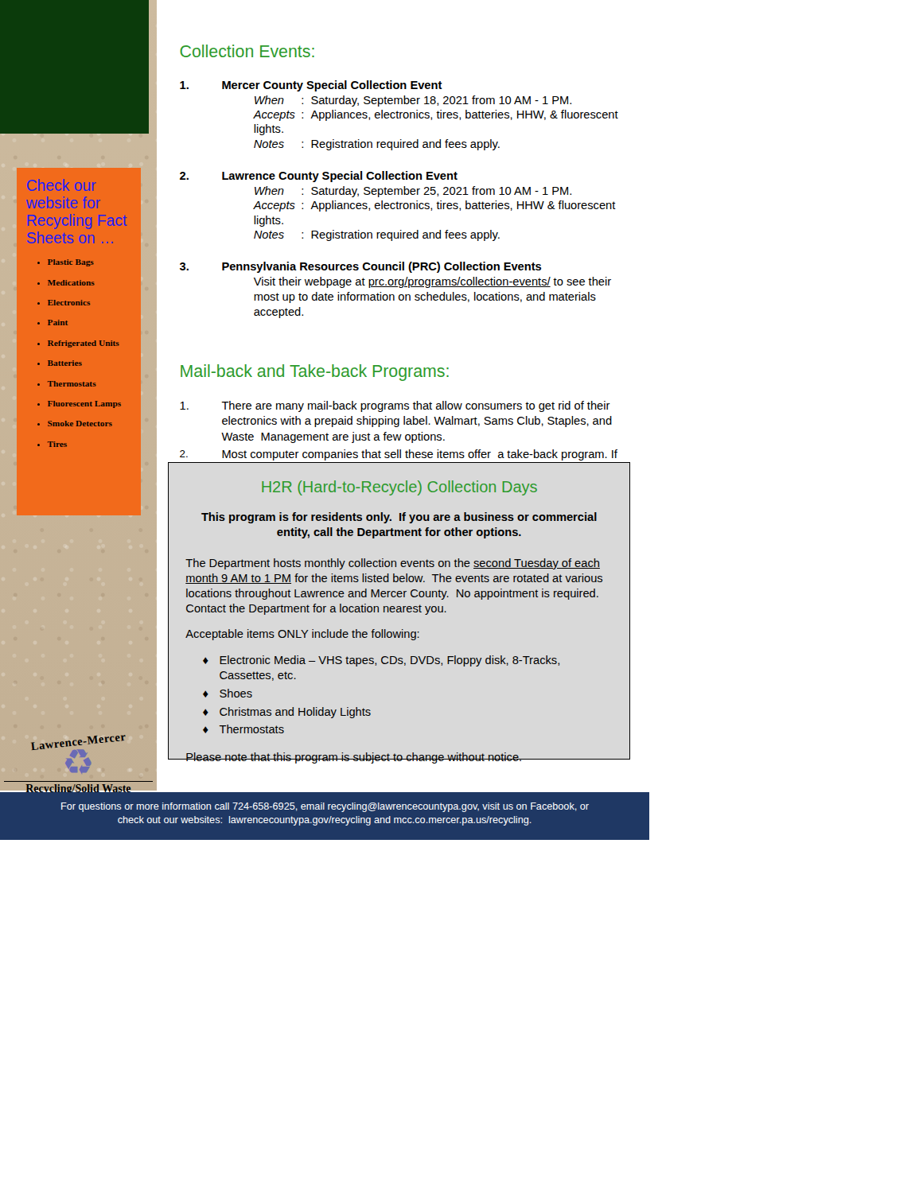Check our website for Recycling Fact Sheets on …
Plastic Bags
Medications
Electronics
Paint
Refrigerated Units
Batteries
Thermostats
Fluorescent Lamps
Smoke Detectors
Tires
Lawrence-Mercer
♻
Recycling/Solid Waste Department
Collection Events:
1.
Mercer County Special Collection Event
When: Saturday, September 18, 2021 from 10 AM - 1 PM.
Accepts: Appliances, electronics, tires, batteries, HHW, & fluorescent lights.
Notes: Registration required and fees apply.
2.
Lawrence County Special Collection Event
When: Saturday, September 25, 2021 from 10 AM - 1 PM.
Accepts: Appliances, electronics, tires, batteries, HHW & fluorescent lights.
Notes: Registration required and fees apply.
3.
Pennsylvania Resources Council (PRC) Collection Events
Visit their webpage at prc.org/programs/collection-events/ to see their most up to date information on schedules, locations, and materials accepted.
Mail-back and Take-back Programs:
1. There are many mail-back programs that allow consumers to get rid of their electronics with a prepaid shipping label. Walmart, Sams Club, Staples, and Waste Management are just a few options.
2. Most computer companies that sell these items offer a take-back program. If you are purchasing a new electronic item, check with the company when purchasing to see if they will accept your old computer.
H2R (Hard-to-Recycle) Collection Days
This program is for residents only. If you are a business or commercial entity, call the Department for other options.
The Department hosts monthly collection events on the second Tuesday of each month 9 AM to 1 PM for the items listed below. The events are rotated at various locations throughout Lawrence and Mercer County. No appointment is required. Contact the Department for a location nearest you.
Acceptable items ONLY include the following:
Electronic Media – VHS tapes, CDs, DVDs, Floppy disk, 8-Tracks, Cassettes, etc.
Shoes
Christmas and Holiday Lights
Thermostats
Please note that this program is subject to change without notice.
For questions or more information call 724-658-6925, email recycling@lawrencecountypa.gov, visit us on Facebook, or
check out our websites: lawrencecountypa.gov/recycling and mcc.co.mercer.pa.us/recycling.